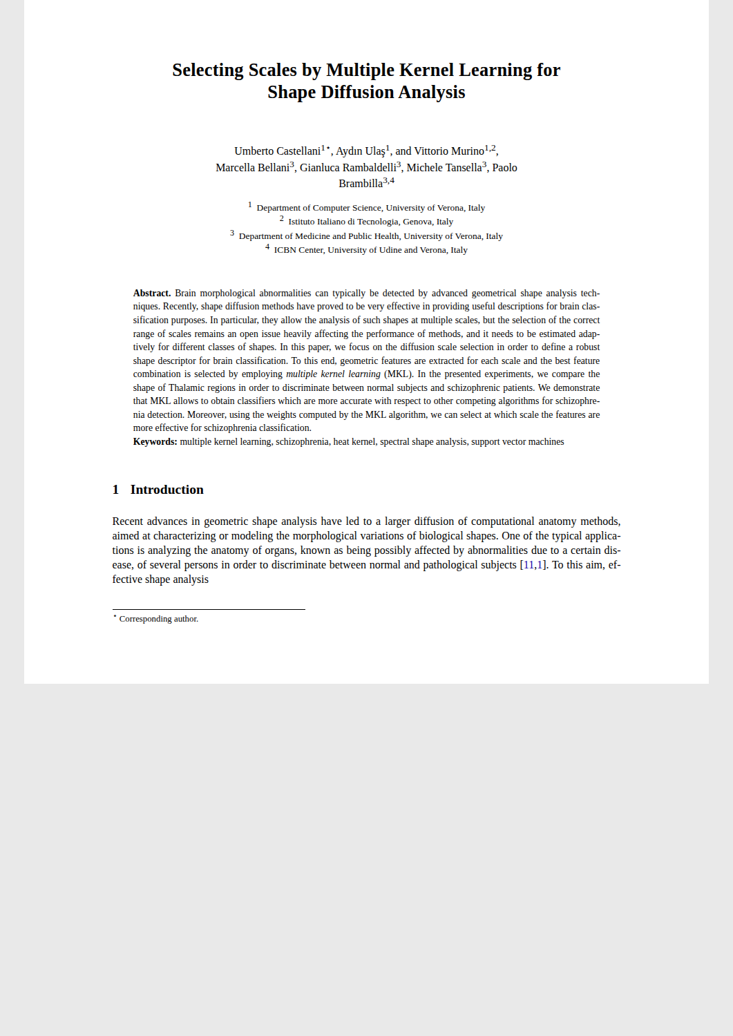Selecting Scales by Multiple Kernel Learning for
Shape Diffusion Analysis
Umberto Castellani1⋆, Aydın Ulaş1, and Vittorio Murino1,2,
Marcella Bellani3, Gianluca Rambaldelli3, Michele Tansella3, Paolo
Brambilla3,4
1 Department of Computer Science, University of Verona, Italy
2 Istituto Italiano di Tecnologia, Genova, Italy
3 Department of Medicine and Public Health, University of Verona, Italy
4 ICBN Center, University of Udine and Verona, Italy
Abstract. Brain morphological abnormalities can typically be detected by advanced geometrical shape analysis techniques. Recently, shape diffusion methods have proved to be very effective in providing useful descriptions for brain classification purposes. In particular, they allow the analysis of such shapes at multiple scales, but the selection of the correct range of scales remains an open issue heavily affecting the performance of methods, and it needs to be estimated adaptively for different classes of shapes. In this paper, we focus on the diffusion scale selection in order to define a robust shape descriptor for brain classification. To this end, geometric features are extracted for each scale and the best feature combination is selected by employing multiple kernel learning (MKL). In the presented experiments, we compare the shape of Thalamic regions in order to discriminate between normal subjects and schizophrenic patients. We demonstrate that MKL allows to obtain classifiers which are more accurate with respect to other competing algorithms for schizophrenia detection. Moreover, using the weights computed by the MKL algorithm, we can select at which scale the features are more effective for schizophrenia classification.
Keywords: multiple kernel learning, schizophrenia, heat kernel, spectral shape analysis, support vector machines
1 Introduction
Recent advances in geometric shape analysis have led to a larger diffusion of computational anatomy methods, aimed at characterizing or modeling the morphological variations of biological shapes. One of the typical applications is analyzing the anatomy of organs, known as being possibly affected by abnormalities due to a certain disease, of several persons in order to discriminate between normal and pathological subjects [11,1]. To this aim, effective shape analysis
⋆ Corresponding author.